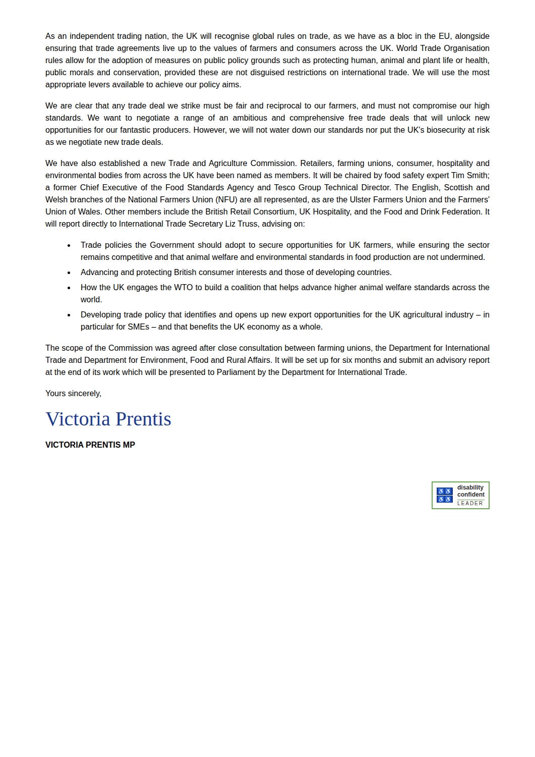As an independent trading nation, the UK will recognise global rules on trade, as we have as a bloc in the EU, alongside ensuring that trade agreements live up to the values of farmers and consumers across the UK. World Trade Organisation rules allow for the adoption of measures on public policy grounds such as protecting human, animal and plant life or health, public morals and conservation, provided these are not disguised restrictions on international trade. We will use the most appropriate levers available to achieve our policy aims.
We are clear that any trade deal we strike must be fair and reciprocal to our farmers, and must not compromise our high standards. We want to negotiate a range of an ambitious and comprehensive free trade deals that will unlock new opportunities for our fantastic producers. However, we will not water down our standards nor put the UK's biosecurity at risk as we negotiate new trade deals.
We have also established a new Trade and Agriculture Commission. Retailers, farming unions, consumer, hospitality and environmental bodies from across the UK have been named as members. It will be chaired by food safety expert Tim Smith; a former Chief Executive of the Food Standards Agency and Tesco Group Technical Director. The English, Scottish and Welsh branches of the National Farmers Union (NFU) are all represented, as are the Ulster Farmers Union and the Farmers' Union of Wales. Other members include the British Retail Consortium, UK Hospitality, and the Food and Drink Federation. It will report directly to International Trade Secretary Liz Truss, advising on:
Trade policies the Government should adopt to secure opportunities for UK farmers, while ensuring the sector remains competitive and that animal welfare and environmental standards in food production are not undermined.
Advancing and protecting British consumer interests and those of developing countries.
How the UK engages the WTO to build a coalition that helps advance higher animal welfare standards across the world.
Developing trade policy that identifies and opens up new export opportunities for the UK agricultural industry – in particular for SMEs – and that benefits the UK economy as a whole.
The scope of the Commission was agreed after close consultation between farming unions, the Department for International Trade and Department for Environment, Food and Rural Affairs. It will be set up for six months and submit an advisory report at the end of its work which will be presented to Parliament by the Department for International Trade.
Yours sincerely,
Victoria Prentis
VICTORIA PRENTIS MP
♿♿ ♿♿
disability
confident
LEADER